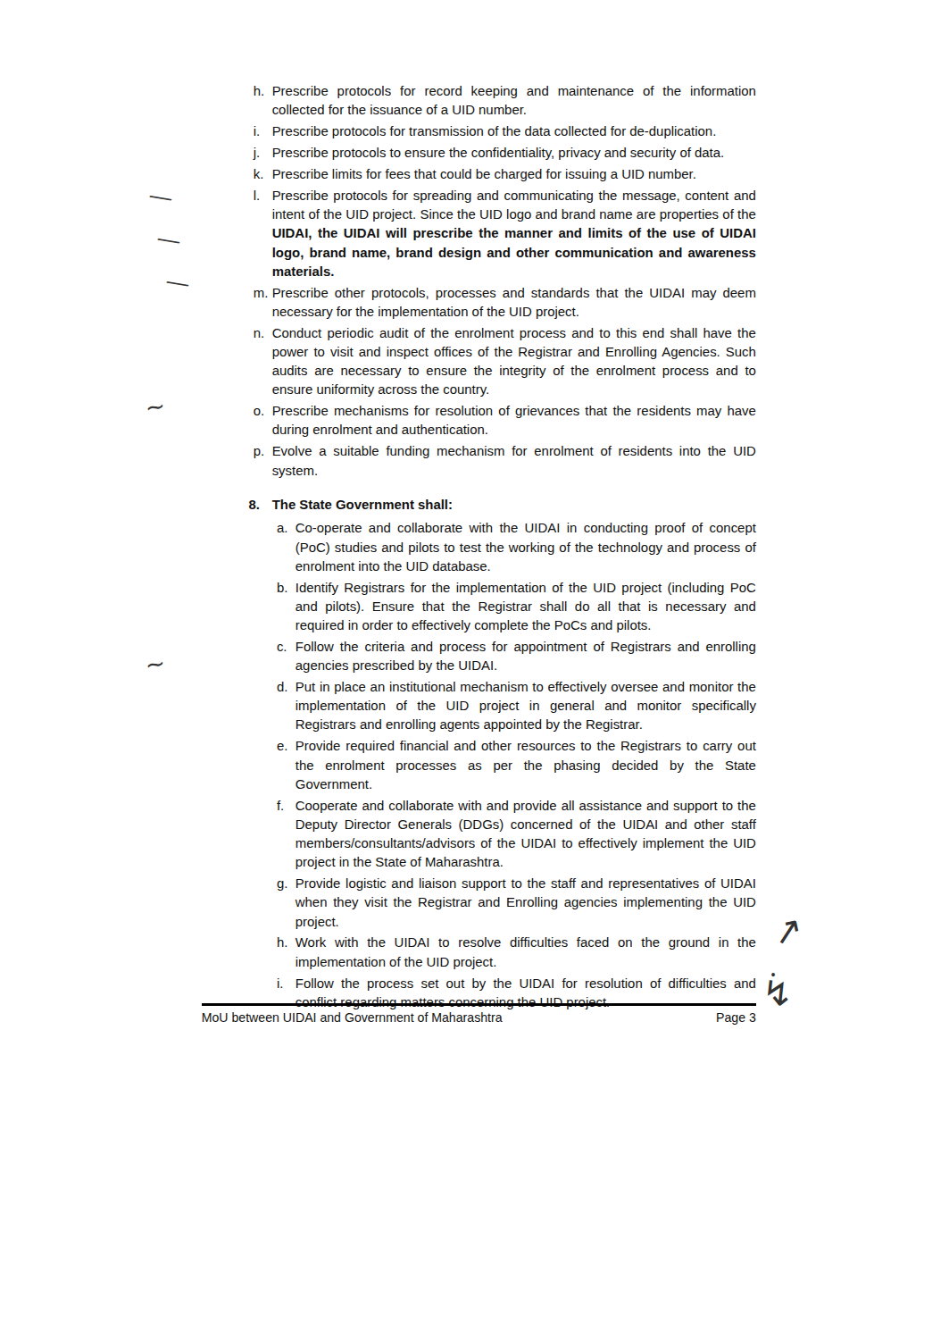\ \ \ ∼ ∼ ↗ ↯ •
Prescribe protocols for record keeping and maintenance of the information collected for the issuance of a UID number.
Prescribe protocols for transmission of the data collected for de-duplication.
Prescribe protocols to ensure the confidentiality, privacy and security of data.
Prescribe limits for fees that could be charged for issuing a UID number.
Prescribe protocols for spreading and communicating the message, content and intent of the UID project. Since the UID logo and brand name are properties of the UIDAI, the UIDAI will prescribe the manner and limits of the use of UIDAI logo, brand name, brand design and other communication and awareness materials.
Prescribe other protocols, processes and standards that the UIDAI may deem necessary for the implementation of the UID project.
Conduct periodic audit of the enrolment process and to this end shall have the power to visit and inspect offices of the Registrar and Enrolling Agencies. Such audits are necessary to ensure the integrity of the enrolment process and to ensure uniformity across the country.
Prescribe mechanisms for resolution of grievances that the residents may have during enrolment and authentication.
Evolve a suitable funding mechanism for enrolment of residents into the UID system.
8. The State Government shall:
Co-operate and collaborate with the UIDAI in conducting proof of concept (PoC) studies and pilots to test the working of the technology and process of enrolment into the UID database.
Identify Registrars for the implementation of the UID project (including PoC and pilots). Ensure that the Registrar shall do all that is necessary and required in order to effectively complete the PoCs and pilots.
Follow the criteria and process for appointment of Registrars and enrolling agencies prescribed by the UIDAI.
Put in place an institutional mechanism to effectively oversee and monitor the implementation of the UID project in general and monitor specifically Registrars and enrolling agents appointed by the Registrar.
Provide required financial and other resources to the Registrars to carry out the enrolment processes as per the phasing decided by the State Government.
Cooperate and collaborate with and provide all assistance and support to the Deputy Director Generals (DDGs) concerned of the UIDAI and other staff members/consultants/advisors of the UIDAI to effectively implement the UID project in the State of Maharashtra.
Provide logistic and liaison support to the staff and representatives of UIDAI when they visit the Registrar and Enrolling agencies implementing the UID project.
Work with the UIDAI to resolve difficulties faced on the ground in the implementation of the UID project.
Follow the process set out by the UIDAI for resolution of difficulties and conflict regarding matters concerning the UID project.
MoU between UIDAI and Government of Maharashtra Page 3